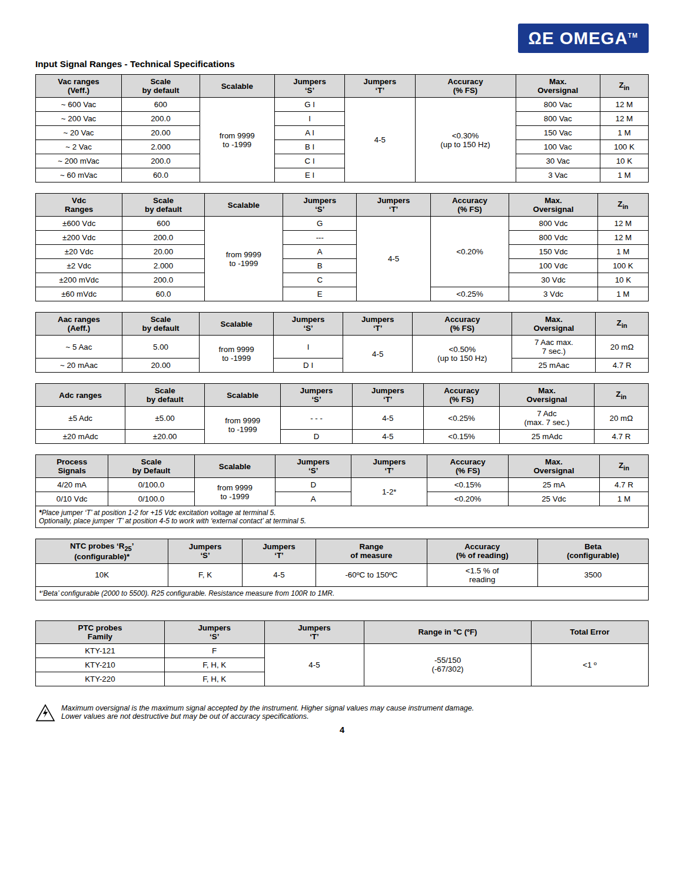ΩE OMEGATM
Input Signal Ranges - Technical Specifications
| Vac ranges (Veff.) | Scale by default | Scalable | Jumpers ‘S’ | Jumpers ‘T’ | Accuracy (% FS) | Max. Oversignal | Z in |
| --- | --- | --- | --- | --- | --- | --- | --- |
| ~ 600 Vac | 600 | from 9999 to -1999 | G I | 4-5 | <0.30% (up to 150 Hz) | 800 Vac | 12 M |
| ~ 200 Vac | 200.0 | I | 800 Vac | 12 M |
| ~ 20 Vac | 20.00 | A I | 150 Vac | 1 M |
| ~ 2 Vac | 2.000 | B I | 100 Vac | 100 K |
| ~ 200 mVac | 200.0 | C I | 30 Vac | 10 K |
| ~ 60 mVac | 60.0 | E I | 3 Vac | 1 M |
| Vdc Ranges | Scale by default | Scalable | Jumpers ‘S’ | Jumpers ‘T’ | Accuracy (% FS) | Max. Oversignal | Z in |
| --- | --- | --- | --- | --- | --- | --- | --- |
| ±600 Vdc | 600 | from 9999 to -1999 | G | 4-5 | <0.20% | 800 Vdc | 12 M |
| ±200 Vdc | 200.0 | --- | 800 Vdc | 12 M |
| ±20 Vdc | 20.00 | A | 150 Vdc | 1 M |
| ±2 Vdc | 2.000 | B | 100 Vdc | 100 K |
| ±200 mVdc | 200.0 | C | 30 Vdc | 10 K |
| ±60 mVdc | 60.0 | E | <0.25% | 3 Vdc | 1 M |
| Aac ranges (Aeff.) | Scale by default | Scalable | Jumpers ‘S’ | Jumpers ‘T’ | Accuracy (% FS) | Max. Oversignal | Z in |
| --- | --- | --- | --- | --- | --- | --- | --- |
| ~ 5 Aac | 5.00 | from 9999 to -1999 | I | 4-5 | <0.50% (up to 150 Hz) | 7 Aac max. 7 sec.) | 20 mΩ |
| ~ 20 mAac | 20.00 | D I | 25 mAac | 4.7 R |
| Adc ranges | Scale by default | Scalable | Jumpers ‘S’ | Jumpers ‘T’ | Accuracy (% FS) | Max. Oversignal | Z in |
| --- | --- | --- | --- | --- | --- | --- | --- |
| ±5 Adc | ±5.00 | from 9999 to -1999 | - - - | 4-5 | <0.25% | 7 Adc (max. 7 sec.) | 20 mΩ |
| ±20 mAdc | ±20.00 | D | 4-5 | <0.15% | 25 mAdc | 4.7 R |
| Process Signals | Scale by Default | Scalable | Jumpers ‘S’ | Jumpers ‘T’ | Accuracy (% FS) | Max. Oversignal | Z in |
| --- | --- | --- | --- | --- | --- | --- | --- |
| 4/20 mA | 0/100.0 | from 9999 to -1999 | D | 1-2* | <0.15% | 25 mA | 4.7 R |
| 0/10 Vdc | 0/100.0 | A | <0.20% | 25 Vdc | 1 M |
| * Place jumper ‘T’ at position 1-2 for +15 Vdc excitation voltage at terminal 5. Optionally, place jumper ‘T’ at position 4-5 to work with ‘external contact’ at terminal 5. |
| NTC probes ‘R 25 ’ (configurable)* | Jumpers ‘S’ | Jumpers ‘T’ | Range of measure | Accuracy (% of reading) | Beta (configurable) |
| --- | --- | --- | --- | --- | --- |
| 10K | F, K | 4-5 | -60ºC to 150ºC | <1.5 % of reading | 3500 |
| *‘Beta’ configurable (2000 to 5500). R25 configurable. Resistance measure from 100R to 1MR. |
| PTC probes Family | Jumpers ‘S’ | Jumpers ‘T’ | Range in ºC (ºF) | Total Error |
| --- | --- | --- | --- | --- |
| KTY-121 | F | 4-5 | -55/150 (-67/302) | <1 º |
| KTY-210 | F, H, K |
| KTY-220 | F, H, K |
Maximum oversignal is the maximum signal accepted by the instrument. Higher signal values may cause instrument damage.
Lower values are not destructive but may be out of accuracy specifications.
4